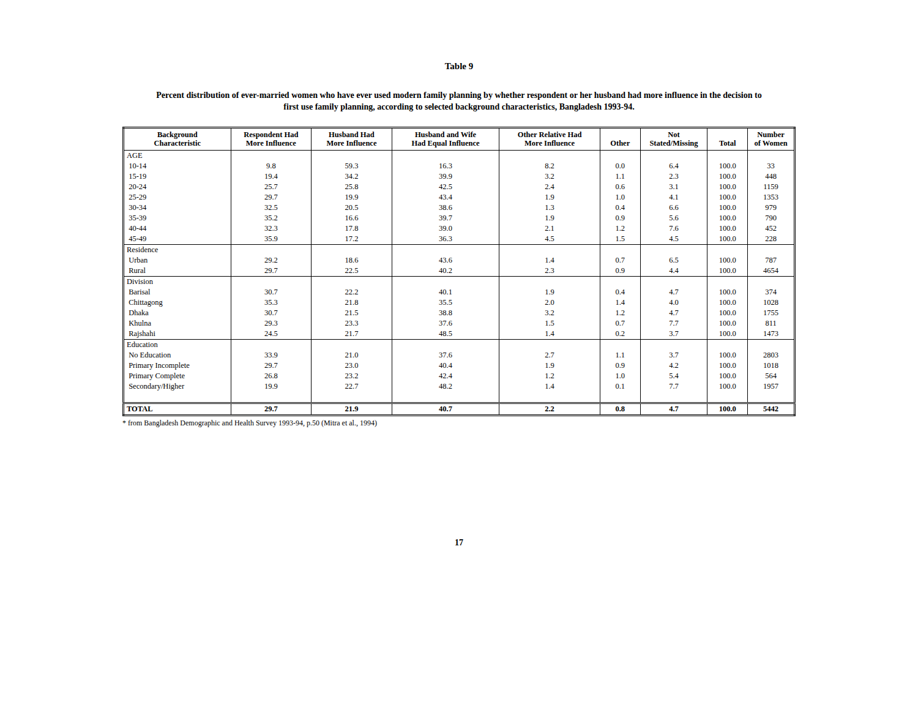Table 9
Percent distribution of ever-married women who have ever used modern family planning by whether respondent or her husband had more influence in the decision to first use family planning, according to selected background characteristics, Bangladesh 1993-94.
| Background Characteristic | Respondent Had More Influence | Husband Had More Influence | Husband and Wife Had Equal Influence | Other Relative Had More Influence | Other | Not Stated/Missing | Total | Number of Women |
| --- | --- | --- | --- | --- | --- | --- | --- | --- |
| AGE | | | | | | | | |
| 10-14 | 9.8 | 59.3 | 16.3 | 8.2 | 0.0 | 6.4 | 100.0 | 33 |
| 15-19 | 19.4 | 34.2 | 39.9 | 3.2 | 1.1 | 2.3 | 100.0 | 448 |
| 20-24 | 25.7 | 25.8 | 42.5 | 2.4 | 0.6 | 3.1 | 100.0 | 1159 |
| 25-29 | 29.7 | 19.9 | 43.4 | 1.9 | 1.0 | 4.1 | 100.0 | 1353 |
| 30-34 | 32.5 | 20.5 | 38.6 | 1.3 | 0.4 | 6.6 | 100.0 | 979 |
| 35-39 | 35.2 | 16.6 | 39.7 | 1.9 | 0.9 | 5.6 | 100.0 | 790 |
| 40-44 | 32.3 | 17.8 | 39.0 | 2.1 | 1.2 | 7.6 | 100.0 | 452 |
| 45-49 | 35.9 | 17.2 | 36.3 | 4.5 | 1.5 | 4.5 | 100.0 | 228 |
| Residence | | | | | | | | |
| Urban | 29.2 | 18.6 | 43.6 | 1.4 | 0.7 | 6.5 | 100.0 | 787 |
| Rural | 29.7 | 22.5 | 40.2 | 2.3 | 0.9 | 4.4 | 100.0 | 4654 |
| Division | | | | | | | | |
| Barisal | 30.7 | 22.2 | 40.1 | 1.9 | 0.4 | 4.7 | 100.0 | 374 |
| Chittagong | 35.3 | 21.8 | 35.5 | 2.0 | 1.4 | 4.0 | 100.0 | 1028 |
| Dhaka | 30.7 | 21.5 | 38.8 | 3.2 | 1.2 | 4.7 | 100.0 | 1755 |
| Khulna | 29.3 | 23.3 | 37.6 | 1.5 | 0.7 | 7.7 | 100.0 | 811 |
| Rajshahi | 24.5 | 21.7 | 48.5 | 1.4 | 0.2 | 3.7 | 100.0 | 1473 |
| Education | | | | | | | | |
| No Education | 33.9 | 21.0 | 37.6 | 2.7 | 1.1 | 3.7 | 100.0 | 2803 |
| Primary Incomplete | 29.7 | 23.0 | 40.4 | 1.9 | 0.9 | 4.2 | 100.0 | 1018 |
| Primary Complete | 26.8 | 23.2 | 42.4 | 1.2 | 1.0 | 5.4 | 100.0 | 564 |
| Secondary/Higher | 19.9 | 22.7 | 48.2 | 1.4 | 0.1 | 7.7 | 100.0 | 1957 |
| TOTAL | 29.7 | 21.9 | 40.7 | 2.2 | 0.8 | 4.7 | 100.0 | 5442 |
* from Bangladesh Demographic and Health Survey 1993-94, p.50 (Mitra et al., 1994)
17